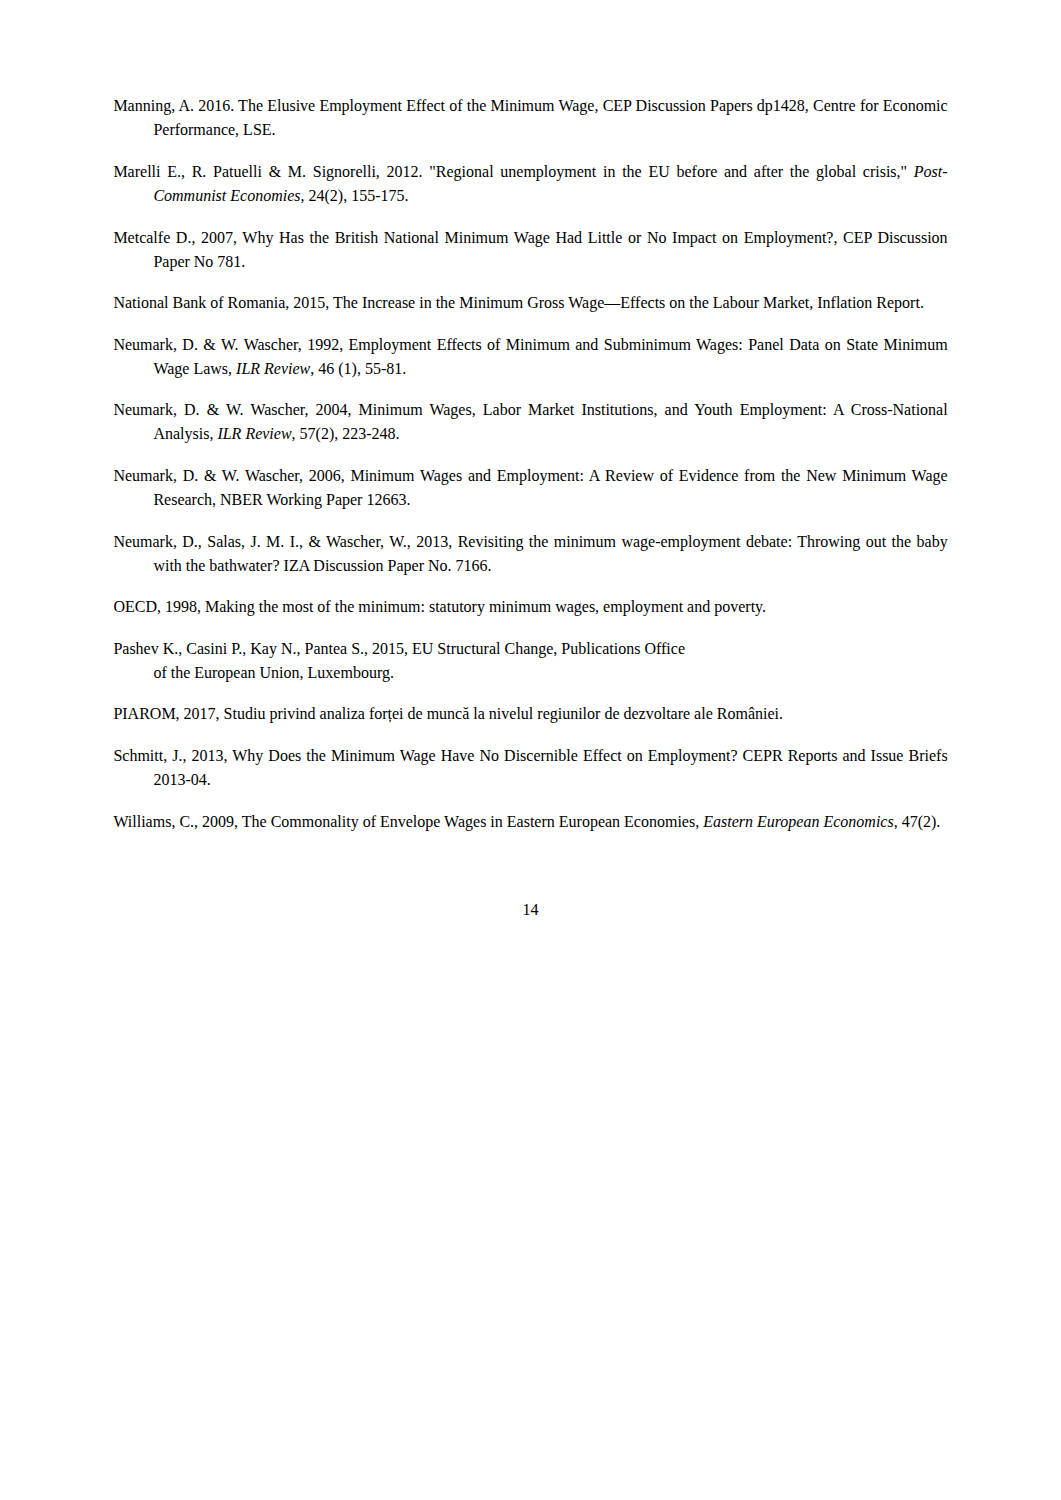Manning, A. 2016. The Elusive Employment Effect of the Minimum Wage, CEP Discussion Papers dp1428, Centre for Economic Performance, LSE.
Marelli E., R. Patuelli & M. Signorelli, 2012. "Regional unemployment in the EU before and after the global crisis," Post-Communist Economies, 24(2), 155-175.
Metcalfe D., 2007, Why Has the British National Minimum Wage Had Little or No Impact on Employment?, CEP Discussion Paper No 781.
National Bank of Romania, 2015, The Increase in the Minimum Gross Wage—Effects on the Labour Market, Inflation Report.
Neumark, D. & W. Wascher, 1992, Employment Effects of Minimum and Subminimum Wages: Panel Data on State Minimum Wage Laws, ILR Review, 46 (1), 55-81.
Neumark, D. & W. Wascher, 2004, Minimum Wages, Labor Market Institutions, and Youth Employment: A Cross-National Analysis, ILR Review, 57(2), 223-248.
Neumark, D. & W. Wascher, 2006, Minimum Wages and Employment: A Review of Evidence from the New Minimum Wage Research, NBER Working Paper 12663.
Neumark, D., Salas, J. M. I., & Wascher, W., 2013, Revisiting the minimum wage-employment debate: Throwing out the baby with the bathwater? IZA Discussion Paper No. 7166.
OECD, 1998, Making the most of the minimum: statutory minimum wages, employment and poverty.
Pashev K., Casini P., Kay N., Pantea S., 2015, EU Structural Change, Publications Officeof the European Union, Luxembourg.
PIAROM, 2017, Studiu privind analiza forței de muncă la nivelul regiunilor de dezvoltare ale României.
Schmitt, J., 2013, Why Does the Minimum Wage Have No Discernible Effect on Employment? CEPR Reports and Issue Briefs 2013-04.
Williams, C., 2009, The Commonality of Envelope Wages in Eastern European Economies, Eastern European Economics, 47(2).
14